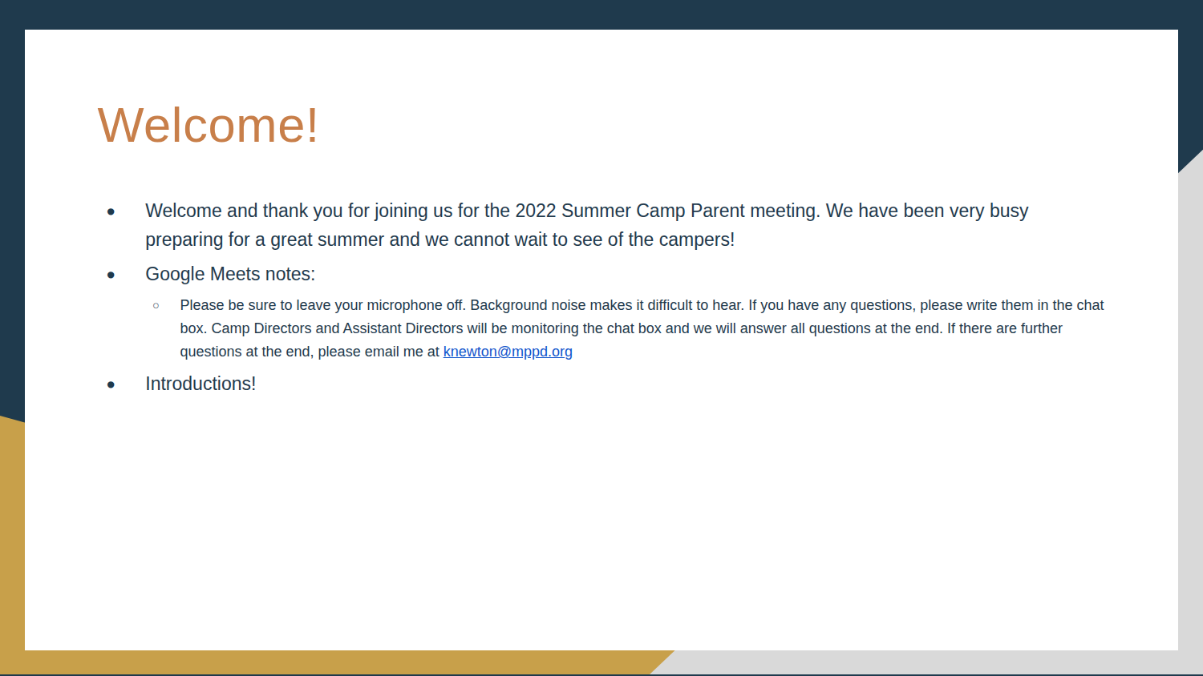Welcome!
Welcome and thank you for joining us for the 2022 Summer Camp Parent meeting. We have been very busy preparing for a great summer and we cannot wait to see of the campers!
Google Meets notes:
Please be sure to leave your microphone off. Background noise makes it difficult to hear. If you have any questions, please write them in the chat box. Camp Directors and Assistant Directors will be monitoring the chat box and we will answer all questions at the end. If there are further questions at the end, please email me at knewton@mppd.org
Introductions!